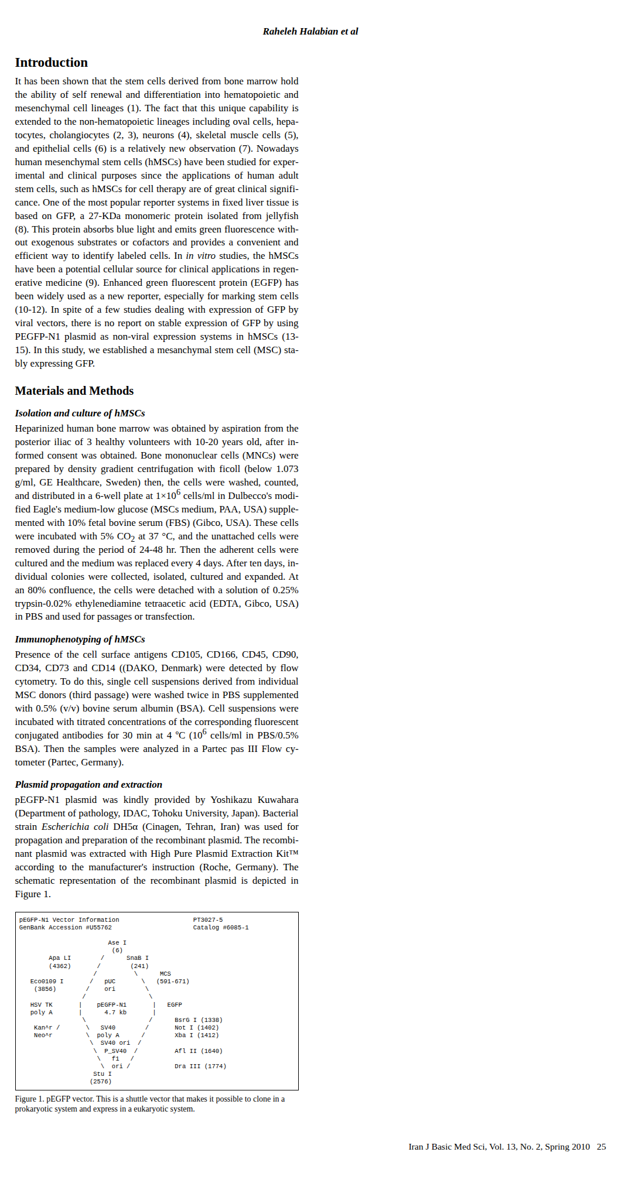Raheleh Halabian et al
Introduction
It has been shown that the stem cells derived from bone marrow hold the ability of self renewal and differentiation into hematopoietic and mesenchymal cell lineages (1). The fact that this unique capability is extended to the non-hematopoietic lineages including oval cells, hepatocytes, cholangiocytes (2, 3), neurons (4), skeletal muscle cells (5), and epithelial cells (6) is a relatively new observation (7). Nowadays human mesenchymal stem cells (hMSCs) have been studied for experimental and clinical purposes since the applications of human adult stem cells, such as hMSCs for cell therapy are of great clinical significance. One of the most popular reporter systems in fixed liver tissue is based on GFP, a 27-KDa monomeric protein isolated from jellyfish (8). This protein absorbs blue light and emits green fluorescence without exogenous substrates or cofactors and provides a convenient and efficient way to identify labeled cells. In in vitro studies, the hMSCs have been a potential cellular source for clinical applications in regenerative medicine (9). Enhanced green fluorescent protein (EGFP) has been widely used as a new reporter, especially for marking stem cells (10-12). In spite of a few studies dealing with expression of GFP by viral vectors, there is no report on stable expression of GFP by using PEGFP-N1 plasmid as non-viral expression systems in hMSCs (13-15). In this study, we established a mesanchymal stem cell (MSC) stably expressing GFP.
Materials and Methods
Isolation and culture of hMSCs
Heparinized human bone marrow was obtained by aspiration from the posterior iliac of 3 healthy volunteers with 10-20 years old, after informed consent was obtained. Bone mononuclear cells (MNCs) were prepared by density gradient centrifugation with ficoll (below 1.073 g/ml, GE Healthcare, Sweden) then, the cells were washed, counted, and distributed in a 6-well plate at 1×106 cells/ml in Dulbecco's modified Eagle's medium-low glucose (MSCs medium, PAA, USA) supplemented with 10% fetal bovine serum (FBS) (Gibco, USA). These cells were incubated with 5% CO2 at 37 °C, and the unattached cells were removed during the period of 24-48 hr. Then the adherent cells were cultured and the medium was replaced every 4 days. After ten days, individual colonies were collected, isolated, cultured and expanded. At an 80% confluence, the cells were detached with a solution of 0.25% trypsin-0.02% ethylenediamine tetraacetic acid (EDTA, Gibco, USA) in PBS and used for passages or transfection.
Immunophenotyping of hMSCs
Presence of the cell surface antigens CD105, CD166, CD45, CD90, CD34, CD73 and CD14 ((DAKO, Denmark) were detected by flow cytometry. To do this, single cell suspensions derived from individual MSC donors (third passage) were washed twice in PBS supplemented with 0.5% (v/v) bovine serum albumin (BSA). Cell suspensions were incubated with titrated concentrations of the corresponding fluorescent conjugated antibodies for 30 min at 4 ºC (106 cells/ml in PBS/0.5% BSA). Then the samples were analyzed in a Partec pas III Flow cytometer (Partec, Germany).
Plasmid propagation and extraction
pEGFP-N1 plasmid was kindly provided by Yoshikazu Kuwahara (Department of pathology, IDAC, Tohoku University, Japan). Bacterial strain Escherichia coli DH5α (Cinagen, Tehran, Iran) was used for propagation and preparation of the recombinant plasmid. The recombinant plasmid was extracted with High Pure Plasmid Extraction Kit™ according to the manufacturer's instruction (Roche, Germany). The schematic representation of the recombinant plasmid is depicted in Figure 1.
pEGFP-N1 Vector Information PT3027-5 GenBank Accession #U55762 Catalog #6085-1 Ase I (6) Apa LI / SnaB I (4362) / (241) / \ MCS Eco0109 I / pUC \ (591-671) (3856) / ori \ / \ HSV TK | pEGFP-N1 | EGFP poly A | 4.7 kb | \ / BsrG I (1338) Kan^r / \ SV40 / Not I (1402) Neo^r \ poly A / Xba I (1412) \ SV40 ori / \ P_SV40 / Afl II (1640) \ f1 / \ ori / Dra III (1774) Stu I (2576)
Figure 1. pEGFP vector. This is a shuttle vector that makes it possible to clone in a prokaryotic system and express in a eukaryotic system.
Iran J Basic Med Sci, Vol. 13, No. 2, Spring 2010 25